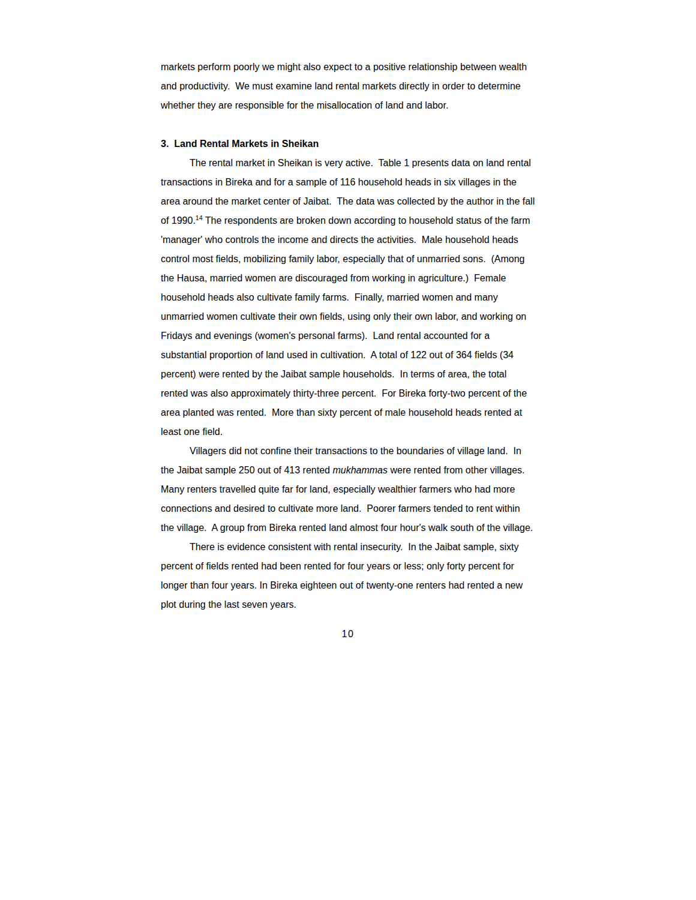markets perform poorly we might also expect to a positive relationship between wealth and productivity. We must examine land rental markets directly in order to determine whether they are responsible for the misallocation of land and labor.
3. Land Rental Markets in Sheikan
The rental market in Sheikan is very active. Table 1 presents data on land rental transactions in Bireka and for a sample of 116 household heads in six villages in the area around the market center of Jaibat. The data was collected by the author in the fall of 1990.14 The respondents are broken down according to household status of the farm 'manager' who controls the income and directs the activities. Male household heads control most fields, mobilizing family labor, especially that of unmarried sons. (Among the Hausa, married women are discouraged from working in agriculture.) Female household heads also cultivate family farms. Finally, married women and many unmarried women cultivate their own fields, using only their own labor, and working on Fridays and evenings (women's personal farms). Land rental accounted for a substantial proportion of land used in cultivation. A total of 122 out of 364 fields (34 percent) were rented by the Jaibat sample households. In terms of area, the total rented was also approximately thirty-three percent. For Bireka forty-two percent of the area planted was rented. More than sixty percent of male household heads rented at least one field.
Villagers did not confine their transactions to the boundaries of village land. In the Jaibat sample 250 out of 413 rented mukhammas were rented from other villages. Many renters travelled quite far for land, especially wealthier farmers who had more connections and desired to cultivate more land. Poorer farmers tended to rent within the village. A group from Bireka rented land almost four hour's walk south of the village.
There is evidence consistent with rental insecurity. In the Jaibat sample, sixty percent of fields rented had been rented for four years or less; only forty percent for longer than four years. In Bireka eighteen out of twenty-one renters had rented a new plot during the last seven years.
10